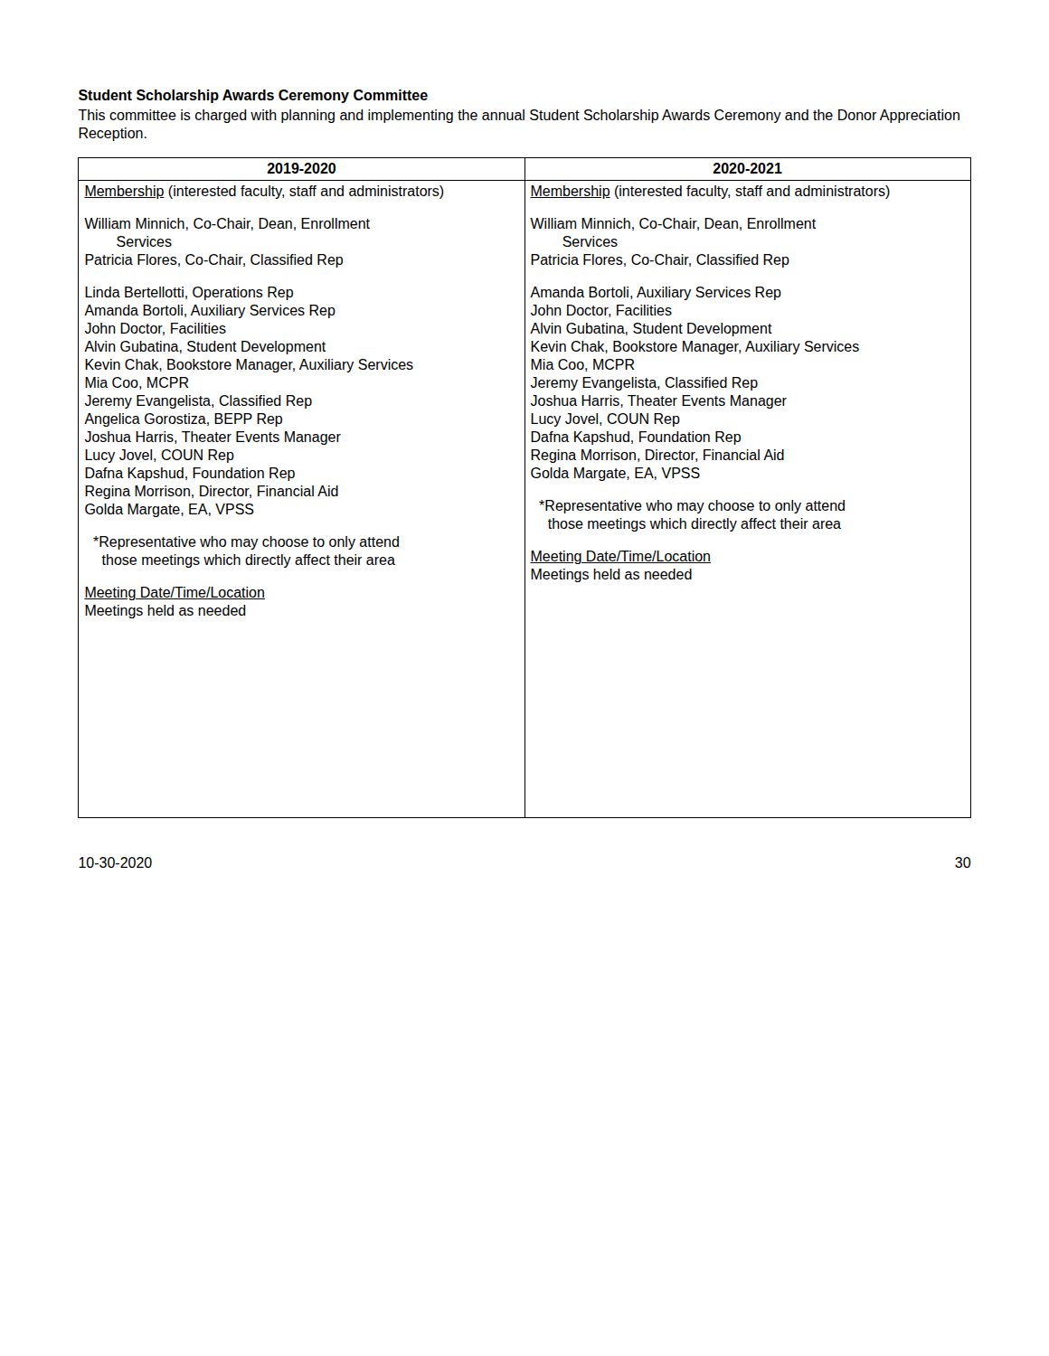Student Scholarship Awards Ceremony Committee
This committee is charged with planning and implementing the annual Student Scholarship Awards Ceremony and the Donor Appreciation Reception.
| 2019-2020 | 2020-2021 |
| --- | --- |
| Membership (interested faculty, staff and administrators) William Minnich, Co-Chair, Dean, Enrollment Services Patricia Flores, Co-Chair, Classified Rep Linda Bertellotti, Operations Rep Amanda Bortoli, Auxiliary Services Rep John Doctor, Facilities Alvin Gubatina, Student Development Kevin Chak, Bookstore Manager, Auxiliary Services Mia Coo, MCPR Jeremy Evangelista, Classified Rep Angelica Gorostiza, BEPP Rep Joshua Harris, Theater Events Manager Lucy Jovel, COUN Rep Dafna Kapshud, Foundation Rep Regina Morrison, Director, Financial Aid Golda Margate, EA, VPSS *Representative who may choose to only attend those meetings which directly affect their area Meeting Date/Time/Location Meetings held as needed | Membership (interested faculty, staff and administrators) William Minnich, Co-Chair, Dean, Enrollment Services Patricia Flores, Co-Chair, Classified Rep Amanda Bortoli, Auxiliary Services Rep John Doctor, Facilities Alvin Gubatina, Student Development Kevin Chak, Bookstore Manager, Auxiliary Services Mia Coo, MCPR Jeremy Evangelista, Classified Rep Joshua Harris, Theater Events Manager Lucy Jovel, COUN Rep Dafna Kapshud, Foundation Rep Regina Morrison, Director, Financial Aid Golda Margate, EA, VPSS *Representative who may choose to only attend those meetings which directly affect their area Meeting Date/Time/Location Meetings held as needed |
10-30-2020 30